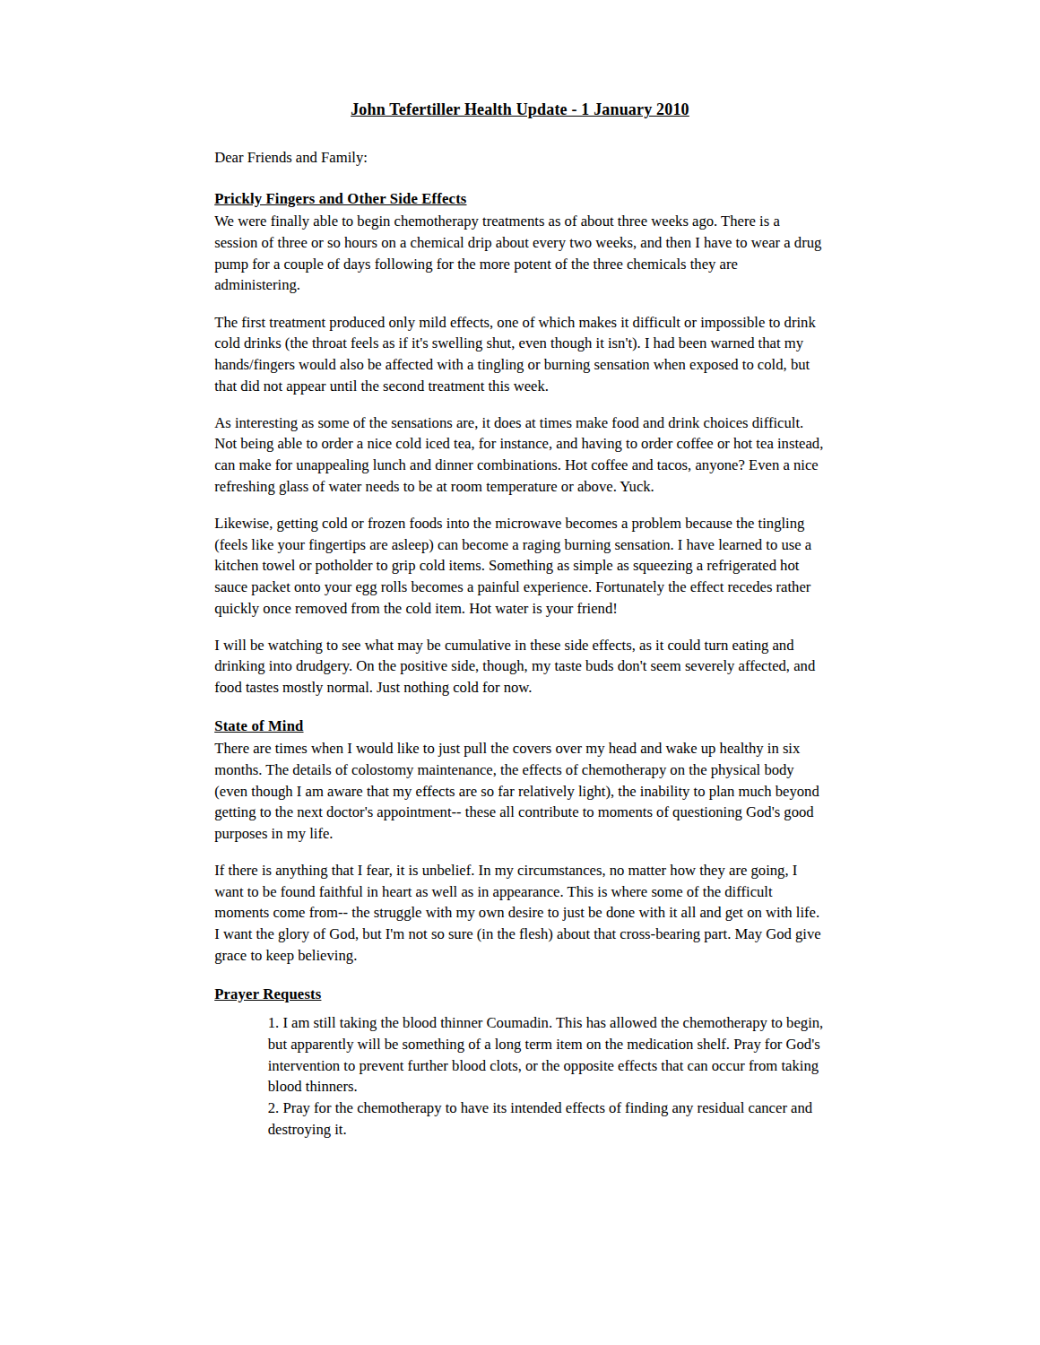John Tefertiller Health Update - 1 January 2010
Dear Friends and Family:
Prickly Fingers and Other Side Effects
We were finally able to begin chemotherapy treatments as of about three weeks ago. There is a session of three or so hours on a chemical drip about every two weeks, and then I have to wear a drug pump for a couple of days following for the more potent of the three chemicals they are administering.
The first treatment produced only mild effects, one of which makes it difficult or impossible to drink cold drinks (the throat feels as if it's swelling shut, even though it isn't). I had been warned that my hands/fingers would also be affected with a tingling or burning sensation when exposed to cold, but that did not appear until the second treatment this week.
As interesting as some of the sensations are, it does at times make food and drink choices difficult. Not being able to order a nice cold iced tea, for instance, and having to order coffee or hot tea instead, can make for unappealing lunch and dinner combinations. Hot coffee and tacos, anyone? Even a nice refreshing glass of water needs to be at room temperature or above. Yuck.
Likewise, getting cold or frozen foods into the microwave becomes a problem because the tingling (feels like your fingertips are asleep) can become a raging burning sensation. I have learned to use a kitchen towel or potholder to grip cold items. Something as simple as squeezing a refrigerated hot sauce packet onto your egg rolls becomes a painful experience. Fortunately the effect recedes rather quickly once removed from the cold item. Hot water is your friend!
I will be watching to see what may be cumulative in these side effects, as it could turn eating and drinking into drudgery. On the positive side, though, my taste buds don't seem severely affected, and food tastes mostly normal. Just nothing cold for now.
State of Mind
There are times when I would like to just pull the covers over my head and wake up healthy in six months. The details of colostomy maintenance, the effects of chemotherapy on the physical body (even though I am aware that my effects are so far relatively light), the inability to plan much beyond getting to the next doctor's appointment-- these all contribute to moments of questioning God's good purposes in my life.
If there is anything that I fear, it is unbelief. In my circumstances, no matter how they are going, I want to be found faithful in heart as well as in appearance. This is where some of the difficult moments come from-- the struggle with my own desire to just be done with it all and get on with life. I want the glory of God, but I'm not so sure (in the flesh) about that cross-bearing part. May God give grace to keep believing.
Prayer Requests
1. I am still taking the blood thinner Coumadin. This has allowed the chemotherapy to begin, but apparently will be something of a long term item on the medication shelf. Pray for God's intervention to prevent further blood clots, or the opposite effects that can occur from taking blood thinners.
2. Pray for the chemotherapy to have its intended effects of finding any residual cancer and destroying it.